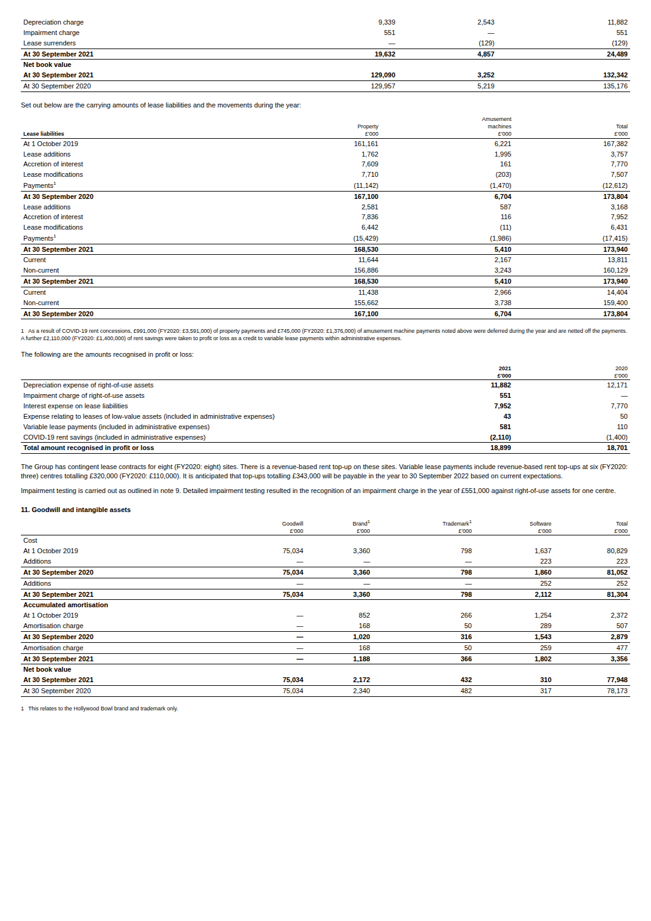| Depreciation charge | 9,339 | 2,543 | 11,882 |
| Impairment charge | 551 | — | 551 |
| Lease surrenders | — | (129) | (129) |
| At 30 September 2021 | 19,632 | 4,857 | 24,489 |
| Net book value | | | |
| At 30 September 2021 | 129,090 | 3,252 | 132,342 |
| At 30 September 2020 | 129,957 | 5,219 | 135,176 |
Set out below are the carrying amounts of lease liabilities and the movements during the year:
| | | Amusement | |
| | Property | machines | Total |
| Lease liabilities | £'000 | £'000 | £'000 |
| At 1 October 2019 | 161,161 | 6,221 | 167,382 |
| Lease additions | 1,762 | 1,995 | 3,757 |
| Accretion of interest | 7,609 | 161 | 7,770 |
| Lease modifications | 7,710 | (203) | 7,507 |
| Payments 1 | (11,142) | (1,470) | (12,612) |
| At 30 September 2020 | 167,100 | 6,704 | 173,804 |
| Lease additions | 2,581 | 587 | 3,168 |
| Accretion of interest | 7,836 | 116 | 7,952 |
| Lease modifications | 6,442 | (11) | 6,431 |
| Payments 1 | (15,429) | (1,986) | (17,415) |
| At 30 September 2021 | 168,530 | 5,410 | 173,940 |
| Current | 11,644 | 2,167 | 13,811 |
| Non-current | 156,886 | 3,243 | 160,129 |
| At 30 September 2021 | 168,530 | 5,410 | 173,940 |
| Current | 11,438 | 2,966 | 14,404 |
| Non-current | 155,662 | 3,738 | 159,400 |
| At 30 September 2020 | 167,100 | 6,704 | 173,804 |
1 As a result of COVID-19 rent concessions, £991,000 (FY2020: £3,591,000) of property payments and £745,000 (FY2020: £1,376,000) of amusement machine payments noted above were deferred during the year and are netted off the payments. A further £2,110,000 (FY2020: £1,400,000) of rent savings were taken to profit or loss as a credit to variable lease payments within administrative expenses.
The following are the amounts recognised in profit or loss:
| | 2021 | 2020 |
| | £'000 | £'000 |
| Depreciation expense of right-of-use assets | 11,882 | 12,171 |
| Impairment charge of right-of-use assets | 551 | — |
| Interest expense on lease liabilities | 7,952 | 7,770 |
| Expense relating to leases of low-value assets (included in administrative expenses) | 43 | 50 |
| Variable lease payments (included in administrative expenses) | 581 | 110 |
| COVID-19 rent savings (included in administrative expenses) | (2,110) | (1,400) |
| Total amount recognised in profit or loss | 18,899 | 18,701 |
The Group has contingent lease contracts for eight (FY2020: eight) sites. There is a revenue-based rent top-up on these sites. Variable lease payments include revenue-based rent top-ups at six (FY2020: three) centres totalling £320,000 (FY2020: £110,000). It is anticipated that top-ups totalling £343,000 will be payable in the year to 30 September 2022 based on current expectations.
Impairment testing is carried out as outlined in note 9. Detailed impairment testing resulted in the recognition of an impairment charge in the year of £551,000 against right-of-use assets for one centre.
11. Goodwill and intangible assets
| | Goodwill | Brand 1 | Trademark 1 | Software | Total |
| | £'000 | £'000 | £'000 | £'000 | £'000 |
| Cost | | | | | |
| At 1 October 2019 | 75,034 | 3,360 | 798 | 1,637 | 80,829 |
| Additions | — | — | — | 223 | 223 |
| At 30 September 2020 | 75,034 | 3,360 | 798 | 1,860 | 81,052 |
| Additions | — | — | — | 252 | 252 |
| At 30 September 2021 | 75,034 | 3,360 | 798 | 2,112 | 81,304 |
| Accumulated amortisation | | | | | |
| At 1 October 2019 | — | 852 | 266 | 1,254 | 2,372 |
| Amortisation charge | — | 168 | 50 | 289 | 507 |
| At 30 September 2020 | — | 1,020 | 316 | 1,543 | 2,879 |
| Amortisation charge | — | 168 | 50 | 259 | 477 |
| At 30 September 2021 | — | 1,188 | 366 | 1,802 | 3,356 |
| Net book value | | | | | |
| At 30 September 2021 | 75,034 | 2,172 | 432 | 310 | 77,948 |
| At 30 September 2020 | 75,034 | 2,340 | 482 | 317 | 78,173 |
1 This relates to the Hollywood Bowl brand and trademark only.